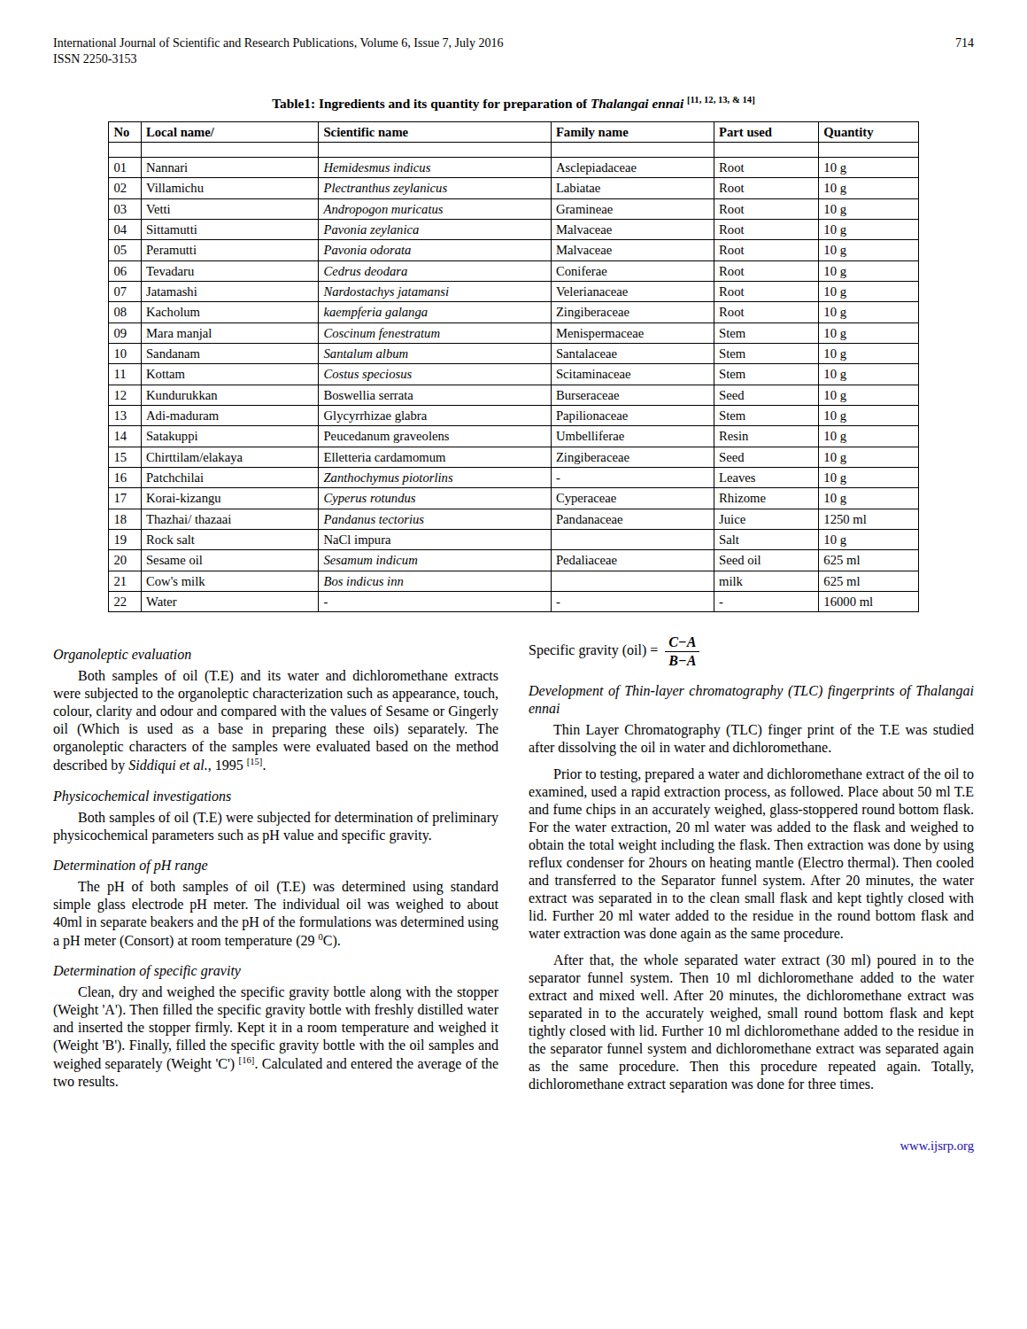International Journal of Scientific and Research Publications, Volume 6, Issue 7, July 2016
ISSN 2250-3153
714
Table1: Ingredients and its quantity for preparation of Thalangai ennai [11, 12, 13, & 14]
| No | Local name/ | Scientific name | Family name | Part used | Quantity |
| --- | --- | --- | --- | --- | --- |
| 01 | Nannari | Hemidesmus indicus | Asclepiadaceae | Root | 10 g |
| 02 | Villamichu | Plectranthus zeylanicus | Labiatae | Root | 10 g |
| 03 | Vetti | Andropogon muricatus | Gramineae | Root | 10 g |
| 04 | Sittamutti | Pavonia zeylanica | Malvaceae | Root | 10 g |
| 05 | Peramutti | Pavonia odorata | Malvaceae | Root | 10 g |
| 06 | Tevadaru | Cedrus deodara | Coniferae | Root | 10 g |
| 07 | Jatamashi | Nardostachys jatamansi | Velerianaceae | Root | 10 g |
| 08 | Kacholum | kaempferia galanga | Zingiberaceae | Root | 10 g |
| 09 | Mara manjal | Coscinum fenestratum | Menispermaceae | Stem | 10 g |
| 10 | Sandanam | Santalum album | Santalaceae | Stem | 10 g |
| 11 | Kottam | Costus speciosus | Scitaminaceae | Stem | 10 g |
| 12 | Kundurukkan | Boswellia serrata | Burseraceae | Seed | 10 g |
| 13 | Adi-maduram | Glycyrrhizae glabra | Papilionaceae | Stem | 10 g |
| 14 | Satakuppi | Peucedanum graveolens | Umbelliferae | Resin | 10 g |
| 15 | Chirttilam/elakaya | Elletteria cardamomum | Zingiberaceae | Seed | 10 g |
| 16 | Patchchilai | Zanthochymus piotorlins | - | Leaves | 10 g |
| 17 | Korai-kizangu | Cyperus rotundus | Cyperaceae | Rhizome | 10 g |
| 18 | Thazhai/ thazaai | Pandanus tectorius | Pandanaceae | Juice | 1250 ml |
| 19 | Rock salt | NaCl impura | | Salt | 10 g |
| 20 | Sesame oil | Sesamum indicum | Pedaliaceae | Seed oil | 625 ml |
| 21 | Cow's milk | Bos indicus inn | | milk | 625 ml |
| 22 | Water | - | - | - | 16000 ml |
Organoleptic evaluation
Both samples of oil (T.E) and its water and dichloromethane extracts were subjected to the organoleptic characterization such as appearance, touch, colour, clarity and odour and compared with the values of Sesame or Gingerly oil (Which is used as a base in preparing these oils) separately. The organoleptic characters of the samples were evaluated based on the method described by Siddiqui et al., 1995 [15].
Physicochemical investigations
Both samples of oil (T.E) were subjected for determination of preliminary physicochemical parameters such as pH value and specific gravity.
Determination of pH range
The pH of both samples of oil (T.E) was determined using standard simple glass electrode pH meter. The individual oil was weighed to about 40ml in separate beakers and the pH of the formulations was determined using a pH meter (Consort) at room temperature (29 0C).
Determination of specific gravity
Clean, dry and weighed the specific gravity bottle along with the stopper (Weight 'A'). Then filled the specific gravity bottle with freshly distilled water and inserted the stopper firmly. Kept it in a room temperature and weighed it (Weight 'B'). Finally, filled the specific gravity bottle with the oil samples and weighed separately (Weight 'C') [16]. Calculated and entered the average of the two results.
Specific gravity (oil) = C−A B−A
Development of Thin-layer chromatography (TLC) fingerprints of Thalangai ennai
Thin Layer Chromatography (TLC) finger print of the T.E was studied after dissolving the oil in water and dichloromethane.
Prior to testing, prepared a water and dichloromethane extract of the oil to examined, used a rapid extraction process, as followed. Place about 50 ml T.E and fume chips in an accurately weighed, glass-stoppered round bottom flask. For the water extraction, 20 ml water was added to the flask and weighed to obtain the total weight including the flask. Then extraction was done by using reflux condenser for 2hours on heating mantle (Electro thermal). Then cooled and transferred to the Separator funnel system. After 20 minutes, the water extract was separated in to the clean small flask and kept tightly closed with lid. Further 20 ml water added to the residue in the round bottom flask and water extraction was done again as the same procedure.
After that, the whole separated water extract (30 ml) poured in to the separator funnel system. Then 10 ml dichloromethane added to the water extract and mixed well. After 20 minutes, the dichloromethane extract was separated in to the accurately weighed, small round bottom flask and kept tightly closed with lid. Further 10 ml dichloromethane added to the residue in the separator funnel system and dichloromethane extract was separated again as the same procedure. Then this procedure repeated again. Totally, dichloromethane extract separation was done for three times.
www.ijsrp.org